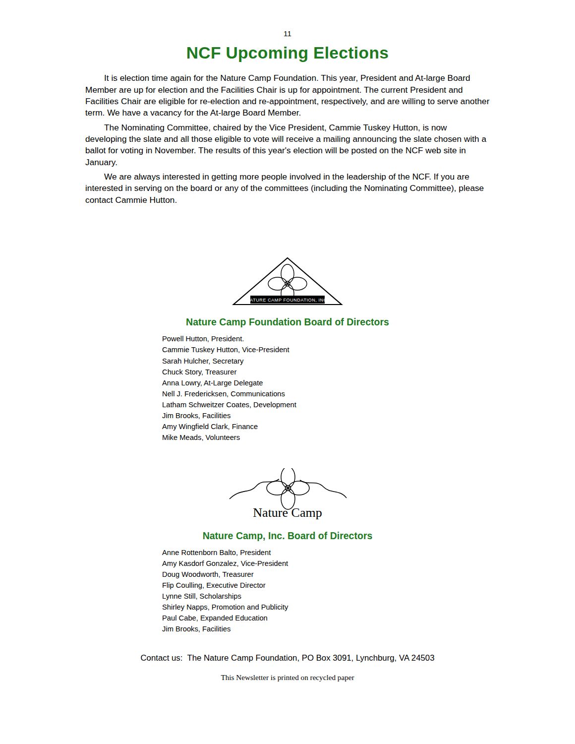11
NCF Upcoming Elections
It is election time again for the Nature Camp Foundation. This year, President and At-large Board Member are up for election and the Facilities Chair is up for appointment. The current President and Facilities Chair are eligible for re-election and re-appointment, respectively, and are willing to serve another term. We have a vacancy for the At-large Board Member.
The Nominating Committee, chaired by the Vice President, Cammie Tuskey Hutton, is now developing the slate and all those eligible to vote will receive a mailing announcing the slate chosen with a ballot for voting in November. The results of this year's election will be posted on the NCF web site in January.
We are always interested in getting more people involved in the leadership of the NCF. If you are interested in serving on the board or any of the committees (including the Nominating Committee), please contact Cammie Hutton.
NATURE CAMP FOUNDATION, INC.
Nature Camp Foundation Board of Directors
Powell Hutton, President.
Cammie Tuskey Hutton, Vice-President
Sarah Hulcher, Secretary
Chuck Story, Treasurer
Anna Lowry, At-Large Delegate
Nell J. Fredericksen, Communications
Latham Schweitzer Coates, Development
Jim Brooks, Facilities
Amy Wingfield Clark, Finance
Mike Meads, Volunteers
Nature Camp
Nature Camp, Inc. Board of Directors
Anne Rottenborn Balto, President
Amy Kasdorf Gonzalez, Vice-President
Doug Woodworth, Treasurer
Flip Coulling, Executive Director
Lynne Still, Scholarships
Shirley Napps, Promotion and Publicity
Paul Cabe, Expanded Education
Jim Brooks, Facilities
Contact us: The Nature Camp Foundation, PO Box 3091, Lynchburg, VA 24503
This Newsletter is printed on recycled paper